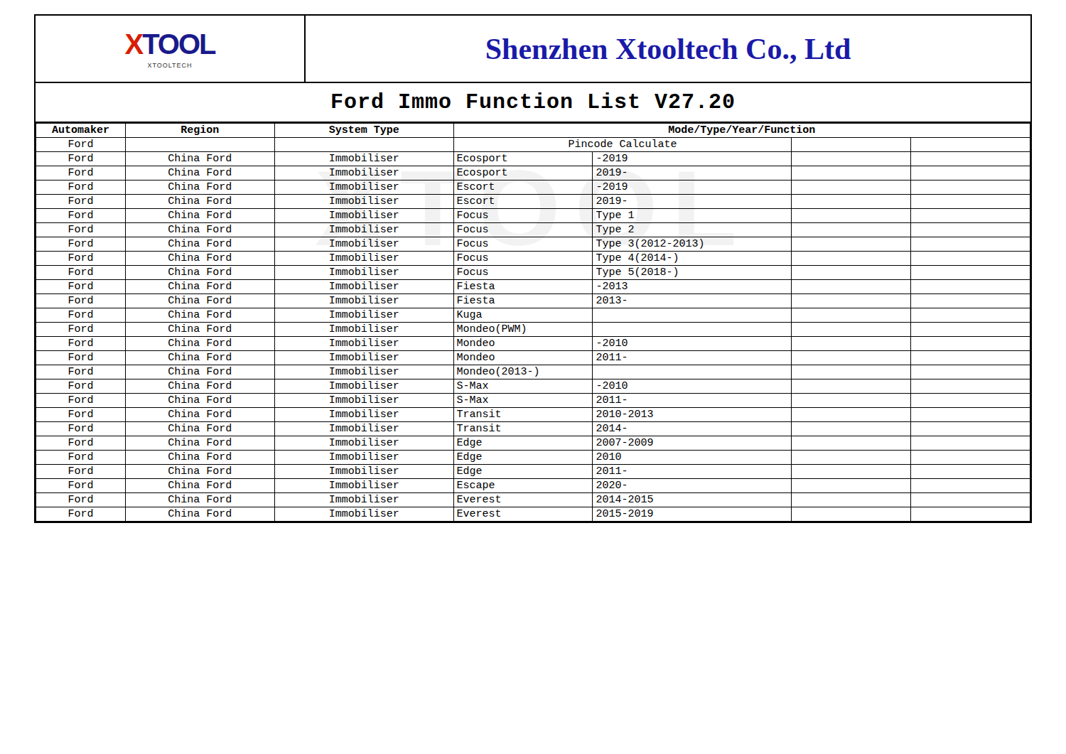XTOOL
XTOOL
XTOOLTECH
Shenzhen Xtooltech Co., Ltd
Ford Immo Function List V27.20
| Automaker | Region | System Type | Mode/Type/Year/Function |
| --- | --- | --- | --- |
| Ford | | | Pincode Calculate | | |
| Ford | China Ford | Immobiliser | Ecosport | -2019 | | |
| Ford | China Ford | Immobiliser | Ecosport | 2019- | | |
| Ford | China Ford | Immobiliser | Escort | -2019 | | |
| Ford | China Ford | Immobiliser | Escort | 2019- | | |
| Ford | China Ford | Immobiliser | Focus | Type 1 | | |
| Ford | China Ford | Immobiliser | Focus | Type 2 | | |
| Ford | China Ford | Immobiliser | Focus | Type 3(2012-2013) | | |
| Ford | China Ford | Immobiliser | Focus | Type 4(2014-) | | |
| Ford | China Ford | Immobiliser | Focus | Type 5(2018-) | | |
| Ford | China Ford | Immobiliser | Fiesta | -2013 | | |
| Ford | China Ford | Immobiliser | Fiesta | 2013- | | |
| Ford | China Ford | Immobiliser | Kuga | | | |
| Ford | China Ford | Immobiliser | Mondeo(PWM) | | | |
| Ford | China Ford | Immobiliser | Mondeo | -2010 | | |
| Ford | China Ford | Immobiliser | Mondeo | 2011- | | |
| Ford | China Ford | Immobiliser | Mondeo(2013-) | | | |
| Ford | China Ford | Immobiliser | S-Max | -2010 | | |
| Ford | China Ford | Immobiliser | S-Max | 2011- | | |
| Ford | China Ford | Immobiliser | Transit | 2010-2013 | | |
| Ford | China Ford | Immobiliser | Transit | 2014- | | |
| Ford | China Ford | Immobiliser | Edge | 2007-2009 | | |
| Ford | China Ford | Immobiliser | Edge | 2010 | | |
| Ford | China Ford | Immobiliser | Edge | 2011- | | |
| Ford | China Ford | Immobiliser | Escape | 2020- | | |
| Ford | China Ford | Immobiliser | Everest | 2014-2015 | | |
| Ford | China Ford | Immobiliser | Everest | 2015-2019 | | |